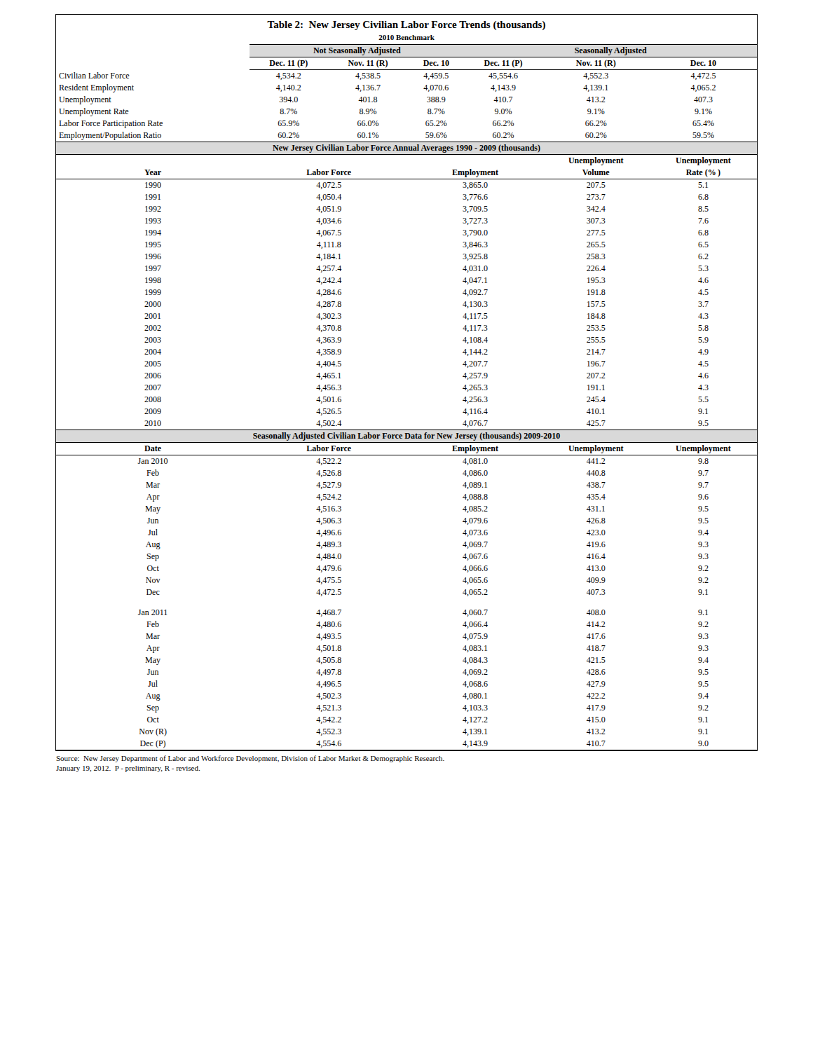Table 2: New Jersey Civilian Labor Force Trends (thousands)
| 2010 Benchmark |
| | Not Seasonally Adjusted | Seasonally Adjusted |
| | Dec. 11 (P) | Nov. 11 (R) | Dec. 10 | Dec. 11 (P) | Nov. 11 (R) | Dec. 10 |
| Civilian Labor Force | 4,534.2 | 4,538.5 | 4,459.5 | 45,554.6 | 4,552.3 | 4,472.5 |
| Resident Employment | 4,140.2 | 4,136.7 | 4,070.6 | 4,143.9 | 4,139.1 | 4,065.2 |
| Unemployment | 394.0 | 401.8 | 388.9 | 410.7 | 413.2 | 407.3 |
| Unemployment Rate | 8.7% | 8.9% | 8.7% | 9.0% | 9.1% | 9.1% |
| Labor Force Participation Rate | 65.9% | 66.0% | 65.2% | 66.2% | 66.2% | 65.4% |
| Employment/Population Ratio | 60.2% | 60.1% | 59.6% | 60.2% | 60.2% | 59.5% |
| New Jersey Civilian Labor Force Annual Averages 1990 - 2009 (thousands) |
| | | | Unemployment | Unemployment |
| Year | Labor Force | Employment | Volume | Rate (% ) |
| 1990 | 4,072.5 | 3,865.0 | 207.5 | 5.1 |
| 1991 | 4,050.4 | 3,776.6 | 273.7 | 6.8 |
| 1992 | 4,051.9 | 3,709.5 | 342.4 | 8.5 |
| 1993 | 4,034.6 | 3,727.3 | 307.3 | 7.6 |
| 1994 | 4,067.5 | 3,790.0 | 277.5 | 6.8 |
| 1995 | 4,111.8 | 3,846.3 | 265.5 | 6.5 |
| 1996 | 4,184.1 | 3,925.8 | 258.3 | 6.2 |
| 1997 | 4,257.4 | 4,031.0 | 226.4 | 5.3 |
| 1998 | 4,242.4 | 4,047.1 | 195.3 | 4.6 |
| 1999 | 4,284.6 | 4,092.7 | 191.8 | 4.5 |
| 2000 | 4,287.8 | 4,130.3 | 157.5 | 3.7 |
| 2001 | 4,302.3 | 4,117.5 | 184.8 | 4.3 |
| 2002 | 4,370.8 | 4,117.3 | 253.5 | 5.8 |
| 2003 | 4,363.9 | 4,108.4 | 255.5 | 5.9 |
| 2004 | 4,358.9 | 4,144.2 | 214.7 | 4.9 |
| 2005 | 4,404.5 | 4,207.7 | 196.7 | 4.5 |
| 2006 | 4,465.1 | 4,257.9 | 207.2 | 4.6 |
| 2007 | 4,456.3 | 4,265.3 | 191.1 | 4.3 |
| 2008 | 4,501.6 | 4,256.3 | 245.4 | 5.5 |
| 2009 | 4,526.5 | 4,116.4 | 410.1 | 9.1 |
| 2010 | 4,502.4 | 4,076.7 | 425.7 | 9.5 |
| Seasonally Adjusted Civilian Labor Force Data for New Jersey (thousands) 2009-2010 |
| Date | Labor Force | Employment | Unemployment | Unemployment |
| Jan 2010 | 4,522.2 | 4,081.0 | 441.2 | 9.8 |
| Feb | 4,526.8 | 4,086.0 | 440.8 | 9.7 |
| Mar | 4,527.9 | 4,089.1 | 438.7 | 9.7 |
| Apr | 4,524.2 | 4,088.8 | 435.4 | 9.6 |
| May | 4,516.3 | 4,085.2 | 431.1 | 9.5 |
| Jun | 4,506.3 | 4,079.6 | 426.8 | 9.5 |
| Jul | 4,496.6 | 4,073.6 | 423.0 | 9.4 |
| Aug | 4,489.3 | 4,069.7 | 419.6 | 9.3 |
| Sep | 4,484.0 | 4,067.6 | 416.4 | 9.3 |
| Oct | 4,479.6 | 4,066.6 | 413.0 | 9.2 |
| Nov | 4,475.5 | 4,065.6 | 409.9 | 9.2 |
| Dec | 4,472.5 | 4,065.2 | 407.3 | 9.1 |
| Jan 2011 | 4,468.7 | 4,060.7 | 408.0 | 9.1 |
| Feb | 4,480.6 | 4,066.4 | 414.2 | 9.2 |
| Mar | 4,493.5 | 4,075.9 | 417.6 | 9.3 |
| Apr | 4,501.8 | 4,083.1 | 418.7 | 9.3 |
| May | 4,505.8 | 4,084.3 | 421.5 | 9.4 |
| Jun | 4,497.8 | 4,069.2 | 428.6 | 9.5 |
| Jul | 4,496.5 | 4,068.6 | 427.9 | 9.5 |
| Aug | 4,502.3 | 4,080.1 | 422.2 | 9.4 |
| Sep | 4,521.3 | 4,103.3 | 417.9 | 9.2 |
| Oct | 4,542.2 | 4,127.2 | 415.0 | 9.1 |
| Nov (R) | 4,552.3 | 4,139.1 | 413.2 | 9.1 |
| Dec (P) | 4,554.6 | 4,143.9 | 410.7 | 9.0 |
Source: New Jersey Department of Labor and Workforce Development, Division of Labor Market & Demographic Research.
January 19, 2012. P - preliminary, R - revised.